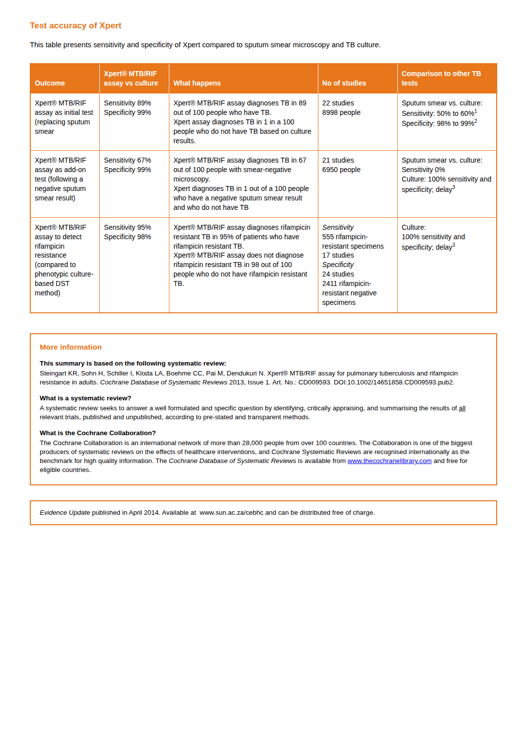Test accuracy of Xpert
This table presents sensitivity and specificity of Xpert compared to sputum smear microscopy and TB culture.
| Outcome | Xpert® MTB/RIF assay vs culture | What happens | No of studies | Comparison to other TB tests |
| --- | --- | --- | --- | --- |
| Xpert® MTB/RIF assay as initial test (replacing sputum smear | Sensitivity 89% Specificity 99% | Xpert® MTB/RIF assay diagnoses TB in 89 out of 100 people who have TB. Xpert assay diagnoses TB in 1 in a 100 people who do not have TB based on culture results. | 22 studies 8998 people | Sputum smear vs. culture: Sensitivity: 50% to 60% 1 Specificity: 98% to 99% 2 |
| Xpert® MTB/RIF assay as add-on test (following a negative sputum smear result) | Sensitivity 67% Specificity 99% | Xpert® MTB/RIF assay diagnoses TB in 67 out of 100 people with smear-negative microscopy. Xpert diagnoses TB in 1 out of a 100 people who have a negative sputum smear result and who do not have TB | 21 studies 6950 people | Sputum smear vs. culture: Sensitivity 0% Culture: 100% sensitivity and specificity; delay 3 |
| Xpert® MTB/RIF assay to detect rifampicin resistance (compared to phenotypic culture-based DST method) | Sensitivity 95% Specificity 98% | Xpert® MTB/RIF assay diagnoses rifampicin resistant TB in 95% of patients who have rifampicin resistant TB. Xpert® MTB/RIF assay does not diagnose rifampicin resistant TB in 98 out of 100 people who do not have rifampicin resistant TB. | Sensitivity 555 rifampicin-resistant specimens 17 studies Specificity 24 studies 2411 rifampicin-resistant negative specimens | Culture: 100% sensitivity and specificity; delay 3 |
More information
This summary is based on the following systematic review:
Steingart KR, Sohn H, Schiller I, Kloda LA, Boehme CC, Pai M, Dendukuri N. Xpert® MTB/RIF assay for pulmonary tuberculosis and rifampicin resistance in adults. Cochrane Database of Systematic Reviews 2013, Issue 1. Art. No.: CD009593. DOI:10.1002/14651858.CD009593.pub2.
What is a systematic review?
A systematic review seeks to answer a well formulated and specific question by identifying, critically appraising, and summarising the results of all relevant trials, published and unpublished, according to pre-stated and transparent methods.
What is the Cochrane Collaboration?
The Cochrane Collaboration is an international network of more than 28,000 people from over 100 countries. The Collaboration is one of the biggest producers of systematic reviews on the effects of healthcare interventions, and Cochrane Systematic Reviews are recognised internationally as the benchmark for high quality information. The Cochrane Database of Systematic Reviews is available from www.thecochranelibrary.com and free for eligible countries.
Evidence Update published in April 2014. Available at www.sun.ac.za/cebhc and can be distributed free of charge.